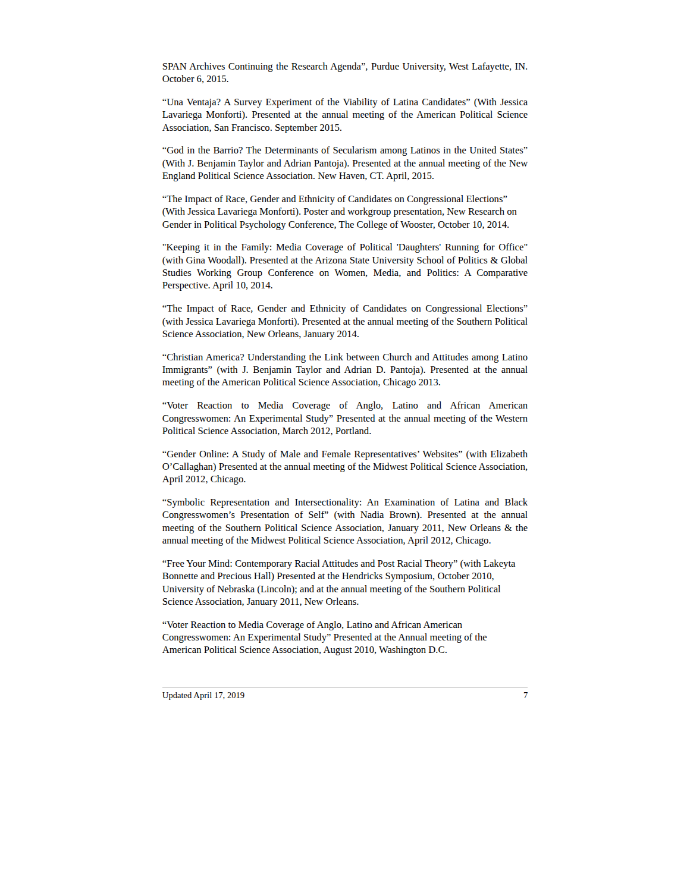SPAN Archives Continuing the Research Agenda”, Purdue University, West Lafayette, IN. October 6, 2015.
“Una Ventaja? A Survey Experiment of the Viability of Latina Candidates” (With Jessica Lavariega Monforti). Presented at the annual meeting of the American Political Science Association, San Francisco. September 2015.
“God in the Barrio? The Determinants of Secularism among Latinos in the United States” (With J. Benjamin Taylor and Adrian Pantoja). Presented at the annual meeting of the New England Political Science Association. New Haven, CT. April, 2015.
“The Impact of Race, Gender and Ethnicity of Candidates on Congressional Elections” (With Jessica Lavariega Monforti). Poster and workgroup presentation, New Research on Gender in Political Psychology Conference, The College of Wooster, October 10, 2014.
"Keeping it in the Family: Media Coverage of Political 'Daughters' Running for Office" (with Gina Woodall). Presented at the Arizona State University School of Politics & Global Studies Working Group Conference on Women, Media, and Politics: A Comparative Perspective. April 10, 2014.
“The Impact of Race, Gender and Ethnicity of Candidates on Congressional Elections” (with Jessica Lavariega Monforti). Presented at the annual meeting of the Southern Political Science Association, New Orleans, January 2014.
“Christian America? Understanding the Link between Church and Attitudes among Latino Immigrants” (with J. Benjamin Taylor and Adrian D. Pantoja). Presented at the annual meeting of the American Political Science Association, Chicago 2013.
“Voter Reaction to Media Coverage of Anglo, Latino and African American Congresswomen: An Experimental Study” Presented at the annual meeting of the Western Political Science Association, March 2012, Portland.
“Gender Online: A Study of Male and Female Representatives’ Websites” (with Elizabeth O’Callaghan) Presented at the annual meeting of the Midwest Political Science Association, April 2012, Chicago.
“Symbolic Representation and Intersectionality: An Examination of Latina and Black Congresswomen’s Presentation of Self” (with Nadia Brown). Presented at the annual meeting of the Southern Political Science Association, January 2011, New Orleans & the annual meeting of the Midwest Political Science Association, April 2012, Chicago.
“Free Your Mind: Contemporary Racial Attitudes and Post Racial Theory” (with Lakeyta Bonnette and Precious Hall) Presented at the Hendricks Symposium, October 2010, University of Nebraska (Lincoln); and at the annual meeting of the Southern Political Science Association, January 2011, New Orleans.
“Voter Reaction to Media Coverage of Anglo, Latino and African American Congresswomen: An Experimental Study” Presented at the Annual meeting of the American Political Science Association, August 2010, Washington D.C.
Updated April 17, 2019 7